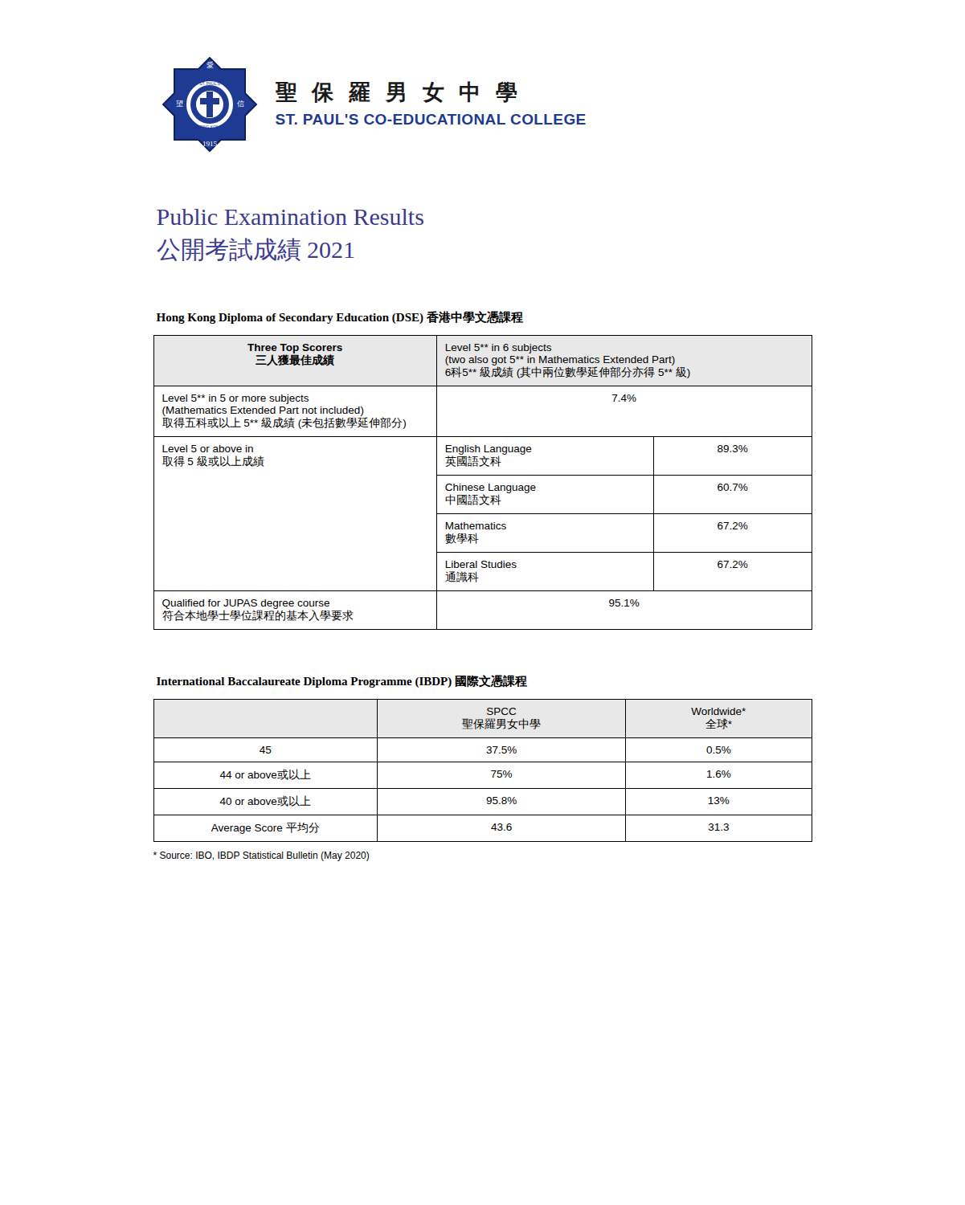愛 望 信 1915 ST. PAUL'S HONG KONG
聖 保 羅 男 女 中 學
ST. PAUL'S CO-EDUCATIONAL COLLEGE
Public Examination Results
公開考試成績 2021
Hong Kong Diploma of Secondary Education (DSE) 香港中學文憑課程
| Three Top Scorers 三人獲最佳成績 | Level 5** in 6 subjects (two also got 5** in Mathematics Extended Part) 6科5** 級成績 (其中兩位數學延伸部分亦得 5** 級) |
| Level 5** in 5 or more subjects (Mathematics Extended Part not included) 取得五科或以上 5** 級成績 (未包括數學延伸部分) | 7.4% |
| Level 5 or above in 取得 5 級或以上成績 | English Language 英國語文科 | 89.3% |
| Chinese Language 中國語文科 | 60.7% |
| Mathematics 數學科 | 67.2% |
| Liberal Studies 通識科 | 67.2% |
| Qualified for JUPAS degree course 符合本地學士學位課程的基本入學要求 | 95.1% |
International Baccalaureate Diploma Programme (IBDP) 國際文憑課程
| | SPCC 聖保羅男女中學 | Worldwide* 全球* |
| 45 | 37.5% | 0.5% |
| 44 or above 或以上 | 75% | 1.6% |
| 40 or above 或以上 | 95.8% | 13% |
| Average Score 平均分 | 43.6 | 31.3 |
* Source: IBO, IBDP Statistical Bulletin (May 2020)